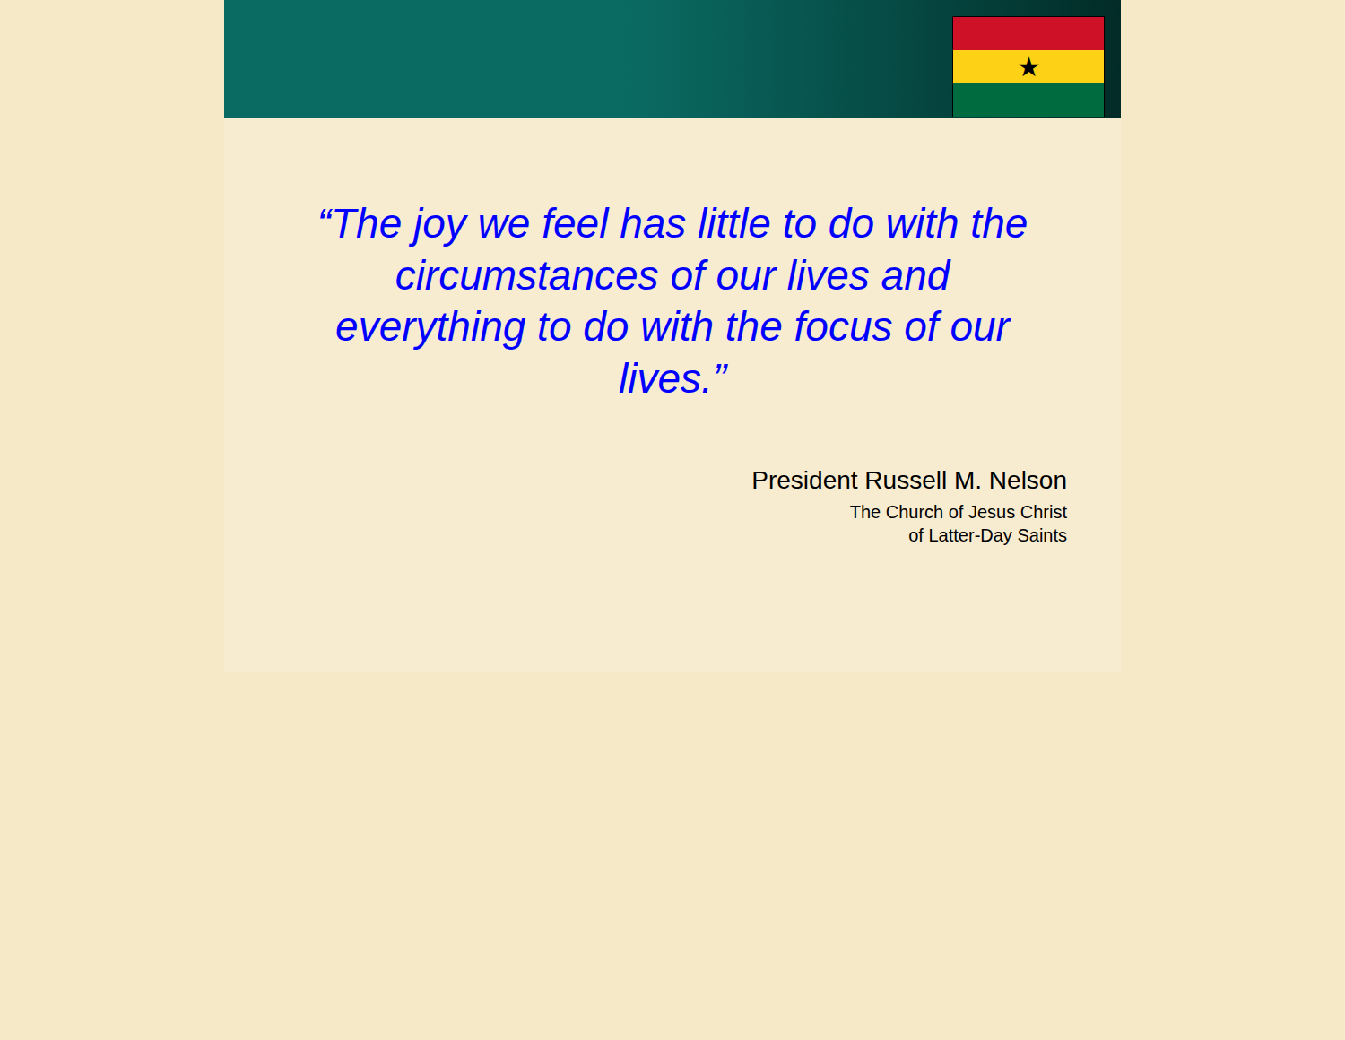★
“The joy we feel has little to do with the circumstances of our lives and everything to do with the focus of our lives.”
President Russell M. Nelson
The Church of Jesus Christ
of Latter-Day Saints